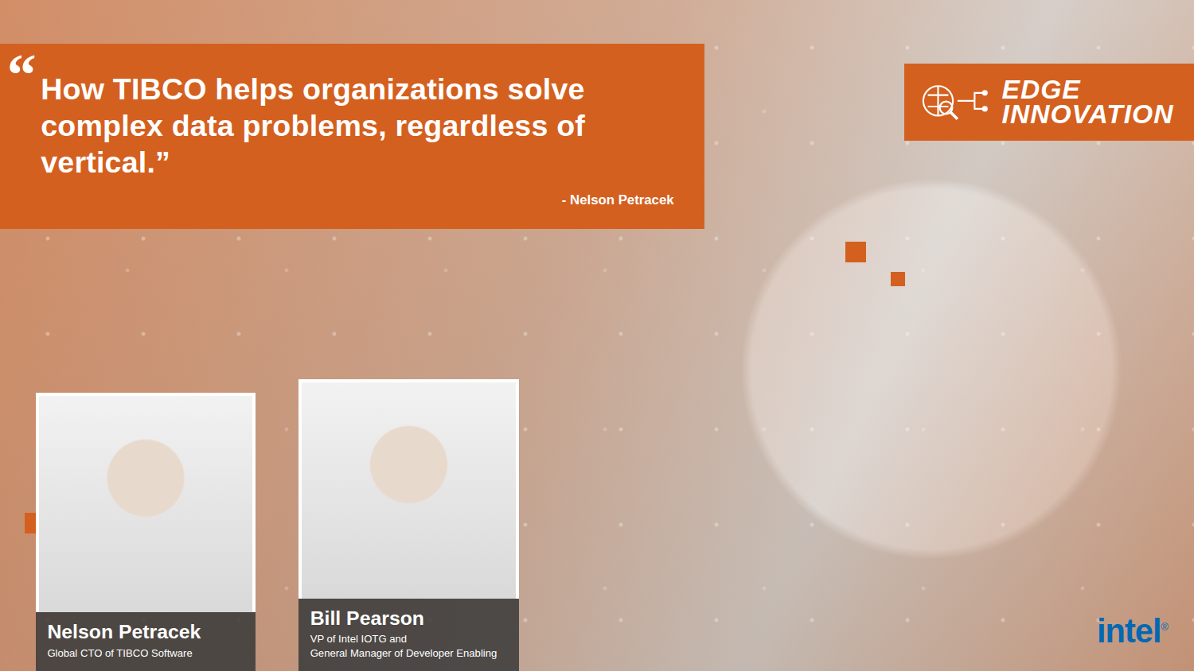“
How TIBCO helps organizations solve complex data problems, regardless of vertical.”
- Nelson Petracek
Edge
Innovation
Nelson Petracek
Global CTO of TIBCO Software
Bill Pearson
VP of Intel IOTG and
General Manager of Developer Enabling
intel®